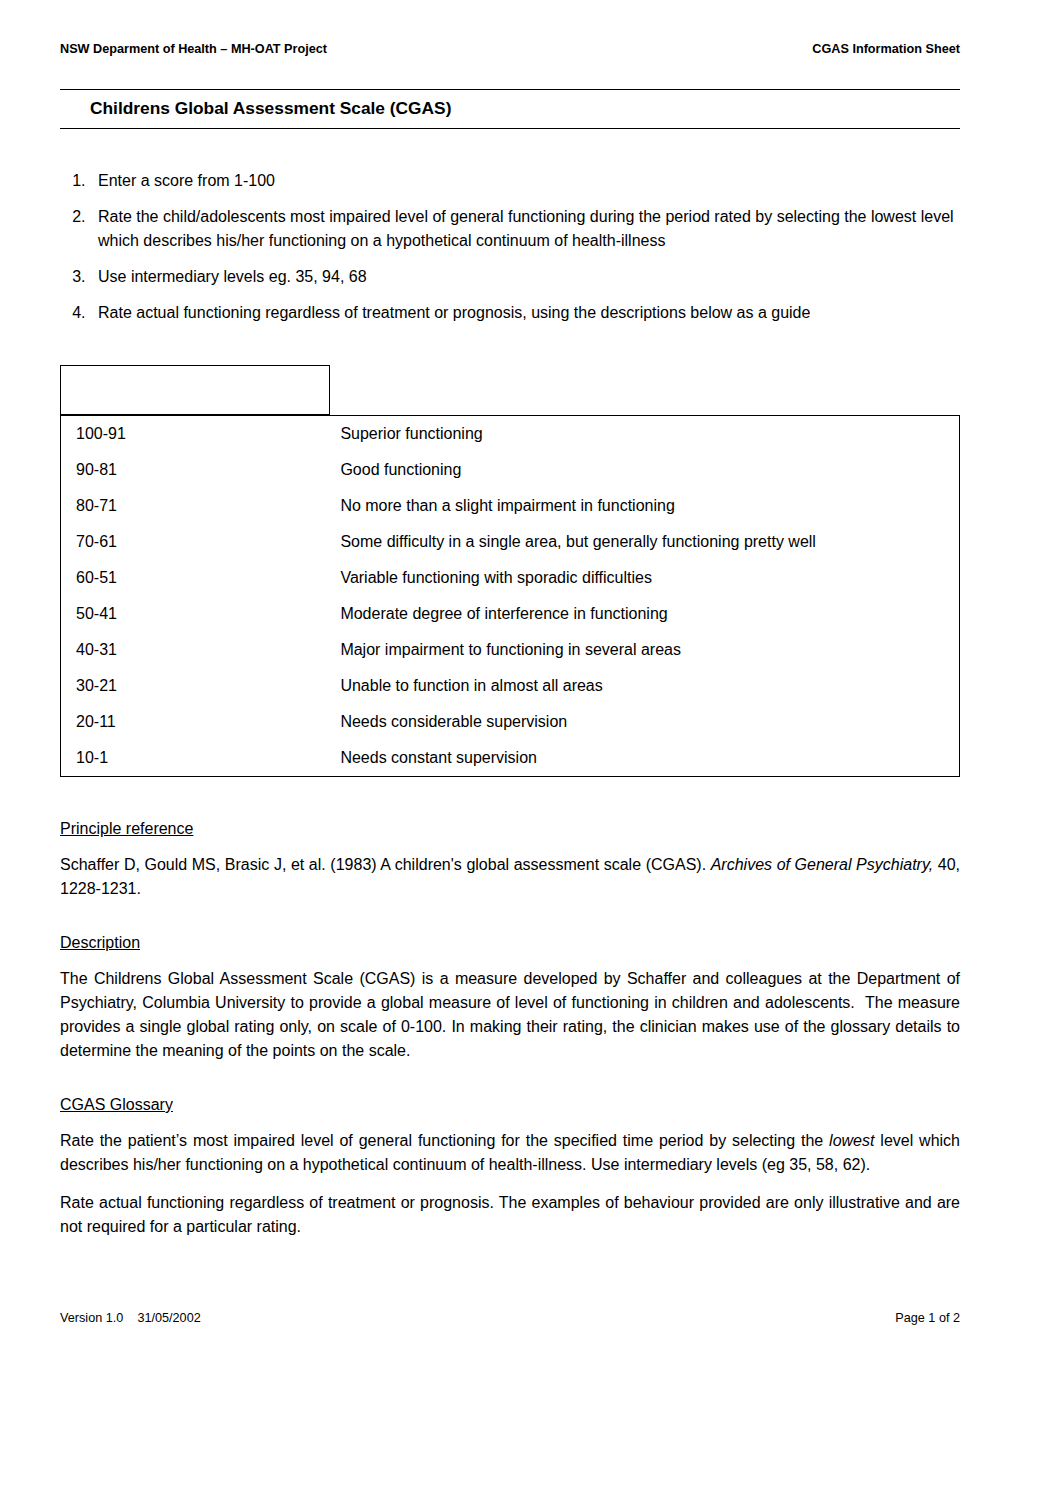NSW Deparment of Health – MH-OAT Project CGAS Information Sheet
Childrens Global Assessment Scale (CGAS)
Enter a score from 1-100
Rate the child/adolescents most impaired level of general functioning during the period rated by selecting the lowest level which describes his/her functioning on a hypothetical continuum of health-illness
Use intermediary levels eg. 35, 94, 68
Rate actual functioning regardless of treatment or prognosis, using the descriptions below as a guide
| 100-91 | Superior functioning |
| 90-81 | Good functioning |
| 80-71 | No more than a slight impairment in functioning |
| 70-61 | Some difficulty in a single area, but generally functioning pretty well |
| 60-51 | Variable functioning with sporadic difficulties |
| 50-41 | Moderate degree of interference in functioning |
| 40-31 | Major impairment to functioning in several areas |
| 30-21 | Unable to function in almost all areas |
| 20-11 | Needs considerable supervision |
| 10-1 | Needs constant supervision |
Principle reference
Schaffer D, Gould MS, Brasic J, et al. (1983) A children's global assessment scale (CGAS). Archives of General Psychiatry, 40, 1228-1231.
Description
The Childrens Global Assessment Scale (CGAS) is a measure developed by Schaffer and colleagues at the Department of Psychiatry, Columbia University to provide a global measure of level of functioning in children and adolescents. The measure provides a single global rating only, on scale of 0-100. In making their rating, the clinician makes use of the glossary details to determine the meaning of the points on the scale.
CGAS Glossary
Rate the patient’s most impaired level of general functioning for the specified time period by selecting the lowest level which describes his/her functioning on a hypothetical continuum of health-illness. Use intermediary levels (eg 35, 58, 62).
Rate actual functioning regardless of treatment or prognosis. The examples of behaviour provided are only illustrative and are not required for a particular rating.
Version 1.0 31/05/2002 Page 1 of 2